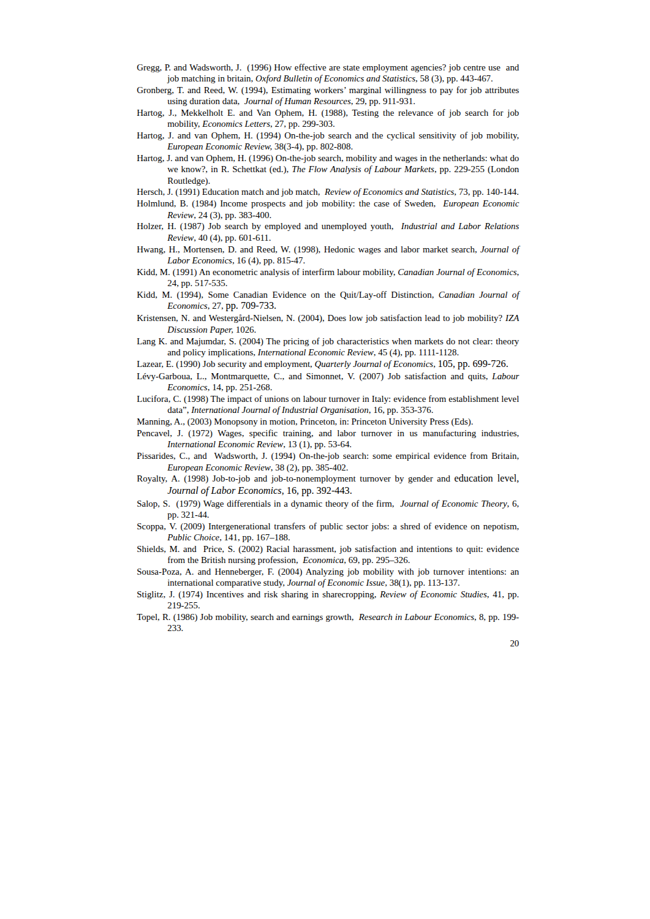Gregg, P. and Wadsworth, J. (1996) How effective are state employment agencies? job centre use and job matching in britain, Oxford Bulletin of Economics and Statistics, 58 (3), pp. 443-467.
Gronberg, T. and Reed, W. (1994), Estimating workers’ marginal willingness to pay for job attributes using duration data, Journal of Human Resources, 29, pp. 911-931.
Hartog, J., Mekkelholt E. and Van Ophem, H. (1988), Testing the relevance of job search for job mobility, Economics Letters, 27, pp. 299-303.
Hartog, J. and van Ophem, H. (1994) On-the-job search and the cyclical sensitivity of job mobility, European Economic Review, 38(3-4), pp. 802-808.
Hartog, J. and van Ophem, H. (1996) On-the-job search, mobility and wages in the netherlands: what do we know?, in R. Schettkat (ed.), The Flow Analysis of Labour Markets, pp. 229-255 (London Routledge).
Hersch, J. (1991) Education match and job match, Review of Economics and Statistics, 73, pp. 140-144.
Holmlund, B. (1984) Income prospects and job mobility: the case of Sweden, European Economic Review, 24 (3), pp. 383-400.
Holzer, H. (1987) Job search by employed and unemployed youth, Industrial and Labor Relations Review, 40 (4), pp. 601-611.
Hwang, H., Mortensen, D. and Reed, W. (1998), Hedonic wages and labor market search, Journal of Labor Economics, 16 (4), pp. 815-47.
Kidd, M. (1991) An econometric analysis of interfirm labour mobility, Canadian Journal of Economics, 24, pp. 517-535.
Kidd, M. (1994), Some Canadian Evidence on the Quit/Lay-off Distinction, Canadian Journal of Economics, 27, pp. 709-733.
Kristensen, N. and Westergård-Nielsen, N. (2004), Does low job satisfaction lead to job mobility? IZA Discussion Paper, 1026.
Lang K. and Majumdar, S. (2004) The pricing of job characteristics when markets do not clear: theory and policy implications, International Economic Review, 45 (4), pp. 1111-1128.
Lazear, E. (1990) Job security and employment, Quarterly Journal of Economics, 105, pp. 699-726.
Lévy-Garboua, L., Montmarquette, C., and Simonnet, V. (2007) Job satisfaction and quits, Labour Economics, 14, pp. 251-268.
Lucifora, C. (1998) The impact of unions on labour turnover in Italy: evidence from establishment level data”, International Journal of Industrial Organisation, 16, pp. 353-376.
Manning, A., (2003) Monopsony in motion, Princeton, in: Princeton University Press (Eds).
Pencavel, J. (1972) Wages, specific training, and labor turnover in us manufacturing industries, International Economic Review, 13 (1), pp. 53-64.
Pissarides, C., and Wadsworth, J. (1994) On-the-job search: some empirical evidence from Britain, European Economic Review, 38 (2), pp. 385-402.
Royalty, A. (1998) Job-to-job and job-to-nonemployment turnover by gender and education level, Journal of Labor Economics, 16, pp. 392-443.
Salop, S. (1979) Wage differentials in a dynamic theory of the firm, Journal of Economic Theory, 6, pp. 321-44.
Scoppa, V. (2009) Intergenerational transfers of public sector jobs: a shred of evidence on nepotism, Public Choice, 141, pp. 167–188.
Shields, M. and Price, S. (2002) Racial harassment, job satisfaction and intentions to quit: evidence from the British nursing profession, Economica, 69, pp. 295–326.
Sousa-Poza, A. and Henneberger, F. (2004) Analyzing job mobility with job turnover intentions: an international comparative study, Journal of Economic Issue, 38(1), pp. 113-137.
Stiglitz, J. (1974) Incentives and risk sharing in sharecropping, Review of Economic Studies, 41, pp. 219-255.
Topel, R. (1986) Job mobility, search and earnings growth, Research in Labour Economics, 8, pp. 199-233.
20